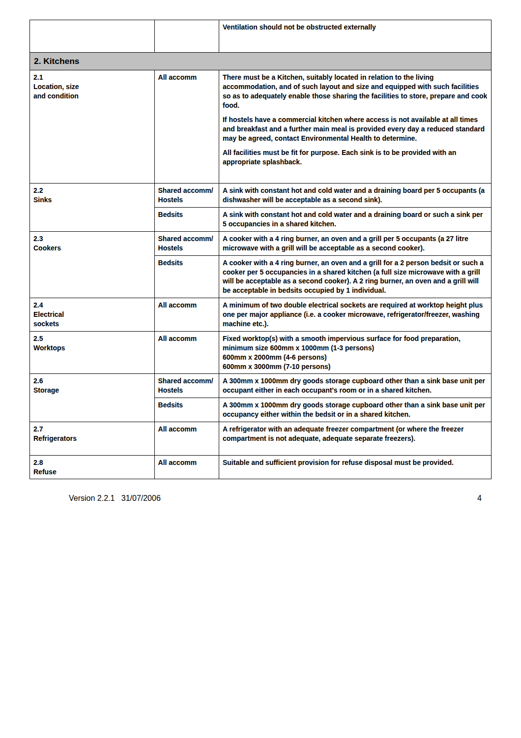| | | Ventilation should not be obstructed externally |
| 2. Kitchens |
| 2.1 Location, size and condition | All accomm | There must be a Kitchen, suitably located in relation to the living accommodation, and of such layout and size and equipped with such facilities so as to adequately enable those sharing the facilities to store, prepare and cook food. If hostels have a commercial kitchen where access is not available at all times and breakfast and a further main meal is provided every day a reduced standard may be agreed, contact Environmental Health to determine. All facilities must be fit for purpose. Each sink is to be provided with an appropriate splashback. |
| 2.2 Sinks | Shared accomm/ Hostels | A sink with constant hot and cold water and a draining board per 5 occupants (a dishwasher will be acceptable as a second sink). |
| Bedsits | A sink with constant hot and cold water and a draining board or such a sink per 5 occupancies in a shared kitchen. |
| 2.3 Cookers | Shared accomm/ Hostels | A cooker with a 4 ring burner, an oven and a grill per 5 occupants (a 27 litre microwave with a grill will be acceptable as a second cooker). |
| Bedsits | A cooker with a 4 ring burner, an oven and a grill for a 2 person bedsit or such a cooker per 5 occupancies in a shared kitchen (a full size microwave with a grill will be acceptable as a second cooker). A 2 ring burner, an oven and a grill will be acceptable in bedsits occupied by 1 individual. |
| 2.4 Electrical sockets | All accomm | A minimum of two double electrical sockets are required at worktop height plus one per major appliance (i.e. a cooker microwave, refrigerator/freezer, washing machine etc.). |
| 2.5 Worktops | All accomm | Fixed worktop(s) with a smooth impervious surface for food preparation, minimum size 600mm x 1000mm (1-3 persons) 600mm x 2000mm (4-6 persons) 600mm x 3000mm (7-10 persons) |
| 2.6 Storage | Shared accomm/ Hostels | A 300mm x 1000mm dry goods storage cupboard other than a sink base unit per occupant either in each occupant's room or in a shared kitchen. |
| Bedsits | A 300mm x 1000mm dry goods storage cupboard other than a sink base unit per occupancy either within the bedsit or in a shared kitchen. |
| 2.7 Refrigerators | All accomm | A refrigerator with an adequate freezer compartment (or where the freezer compartment is not adequate, adequate separate freezers). |
| 2.8 Refuse | All accomm | Suitable and sufficient provision for refuse disposal must be provided. |
Version 2.2.1 31/07/2006 4